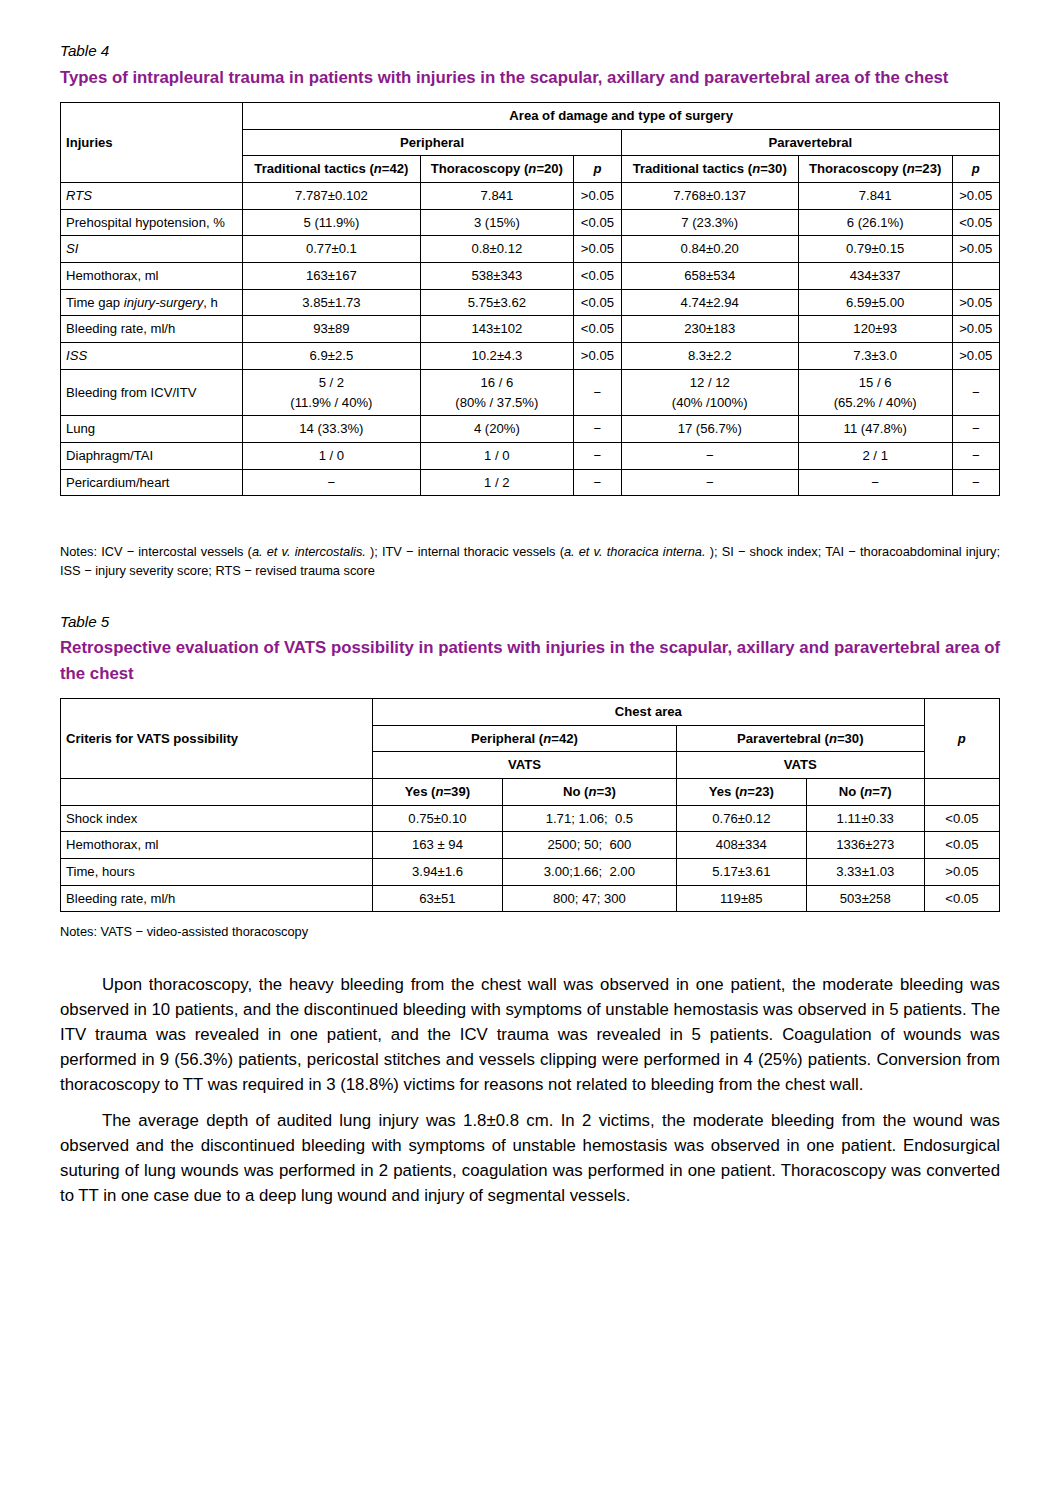Table 4
Types of intrapleural trauma in patients with injuries in the scapular, axillary and paravertebral area of the chest
| Injuries | Area of damage and type of surgery |
| --- | --- |
| Peripheral | Paravertebral |
| Traditional tactics ( n =42) | Thoracoscopy ( n =20) | p | Traditional tactics ( n =30) | Thoracoscopy ( n =23) | p |
| RTS | 7.787±0.102 | 7.841 | >0.05 | 7.768±0.137 | 7.841 | >0.05 |
| Prehospital hypotension, % | 5 (11.9%) | 3 (15%) | <0.05 | 7 (23.3%) | 6 (26.1%) | <0.05 |
| SI | 0.77±0.1 | 0.8±0.12 | >0.05 | 0.84±0.20 | 0.79±0.15 | >0.05 |
| Hemothorax, ml | 163±167 | 538±343 | <0.05 | 658±534 | 434±337 | |
| Time gap injury-surgery , h | 3.85±1.73 | 5.75±3.62 | <0.05 | 4.74±2.94 | 6.59±5.00 | >0.05 |
| Bleeding rate, ml/h | 93±89 | 143±102 | <0.05 | 230±183 | 120±93 | >0.05 |
| ISS | 6.9±2.5 | 10.2±4.3 | >0.05 | 8.3±2.2 | 7.3±3.0 | >0.05 |
| Bleeding from ICV/ITV | 5 / 2 (11.9% / 40%) | 16 / 6 (80% / 37.5%) | − | 12 / 12 (40% /100%) | 15 / 6 (65.2% / 40%) | − |
| Lung | 14 (33.3%) | 4 (20%) | − | 17 (56.7%) | 11 (47.8%) | − |
| Diaphragm/TAI | 1 / 0 | 1 / 0 | − | − | 2 / 1 | − |
| Pericardium/heart | − | 1 / 2 | − | − | − | − |
Notes: ICV − intercostal vessels (a. et v. intercostalis. ); ITV − internal thoracic vessels (a. et v. thoracica interna. ); SI − shock index; TAI − thoracoabdominal injury; ISS − injury severity score; RTS − revised trauma score
Table 5
Retrospective evaluation of VATS possibility in patients with injuries in the scapular, axillary and paravertebral area of the chest
| Criteris for VATS possibility | Chest area | p |
| --- | --- | --- |
| Peripheral ( n =42) | Paravertebral ( n =30) |
| VATS | VATS |
| | Yes ( n =39) | No ( n =3) | Yes ( n =23) | No ( n =7) | |
| Shock index | 0.75±0.10 | 1.71; 1.06; 0.5 | 0.76±0.12 | 1.11±0.33 | <0.05 |
| Hemothorax, ml | 163 ± 94 | 2500; 50; 600 | 408±334 | 1336±273 | <0.05 |
| Time, hours | 3.94±1.6 | 3.00;1.66; 2.00 | 5.17±3.61 | 3.33±1.03 | >0.05 |
| Bleeding rate, ml/h | 63±51 | 800; 47; 300 | 119±85 | 503±258 | <0.05 |
Notes: VATS − video-assisted thoracoscopy
Upon thoracoscopy, the heavy bleeding from the chest wall was observed in one patient, the moderate bleeding was observed in 10 patients, and the discontinued bleeding with symptoms of unstable hemostasis was observed in 5 patients. The ITV trauma was revealed in one patient, and the ICV trauma was revealed in 5 patients. Coagulation of wounds was performed in 9 (56.3%) patients, pericostal stitches and vessels clipping were performed in 4 (25%) patients. Conversion from thoracoscopy to TT was required in 3 (18.8%) victims for reasons not related to bleeding from the chest wall.
The average depth of audited lung injury was 1.8±0.8 cm. In 2 victims, the moderate bleeding from the wound was observed and the discontinued bleeding with symptoms of unstable hemostasis was observed in one patient. Endosurgical suturing of lung wounds was performed in 2 patients, coagulation was performed in one patient. Thoracoscopy was converted to TT in one case due to a deep lung wound and injury of segmental vessels.